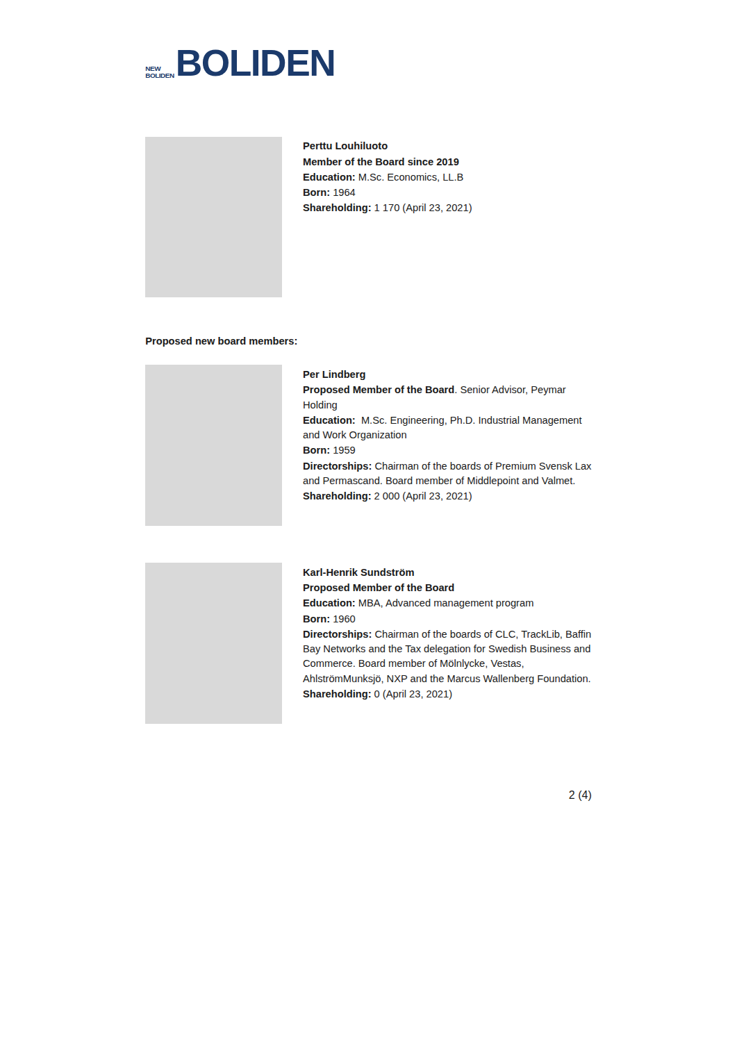NEW BOLIDEN BOLIDEN
Perttu Louhiluoto
Member of the Board since 2019
Education: M.Sc. Economics, LL.B
Born: 1964
Shareholding: 1 170 (April 23, 2021)
Proposed new board members:
Per Lindberg
Proposed Member of the Board. Senior Advisor, Peymar Holding
Education: M.Sc. Engineering, Ph.D. Industrial Management and Work Organization
Born: 1959
Directorships: Chairman of the boards of Premium Svensk Lax and Permascand. Board member of Middlepoint and Valmet.
Shareholding: 2 000 (April 23, 2021)
Karl-Henrik Sundström
Proposed Member of the Board
Education: MBA, Advanced management program
Born: 1960
Directorships: Chairman of the boards of CLC, TrackLib, Baffin Bay Networks and the Tax delegation for Swedish Business and Commerce. Board member of Mölnlycke, Vestas, AhlströmMunksjö, NXP and the Marcus Wallenberg Foundation.
Shareholding: 0 (April 23, 2021)
2 (4)